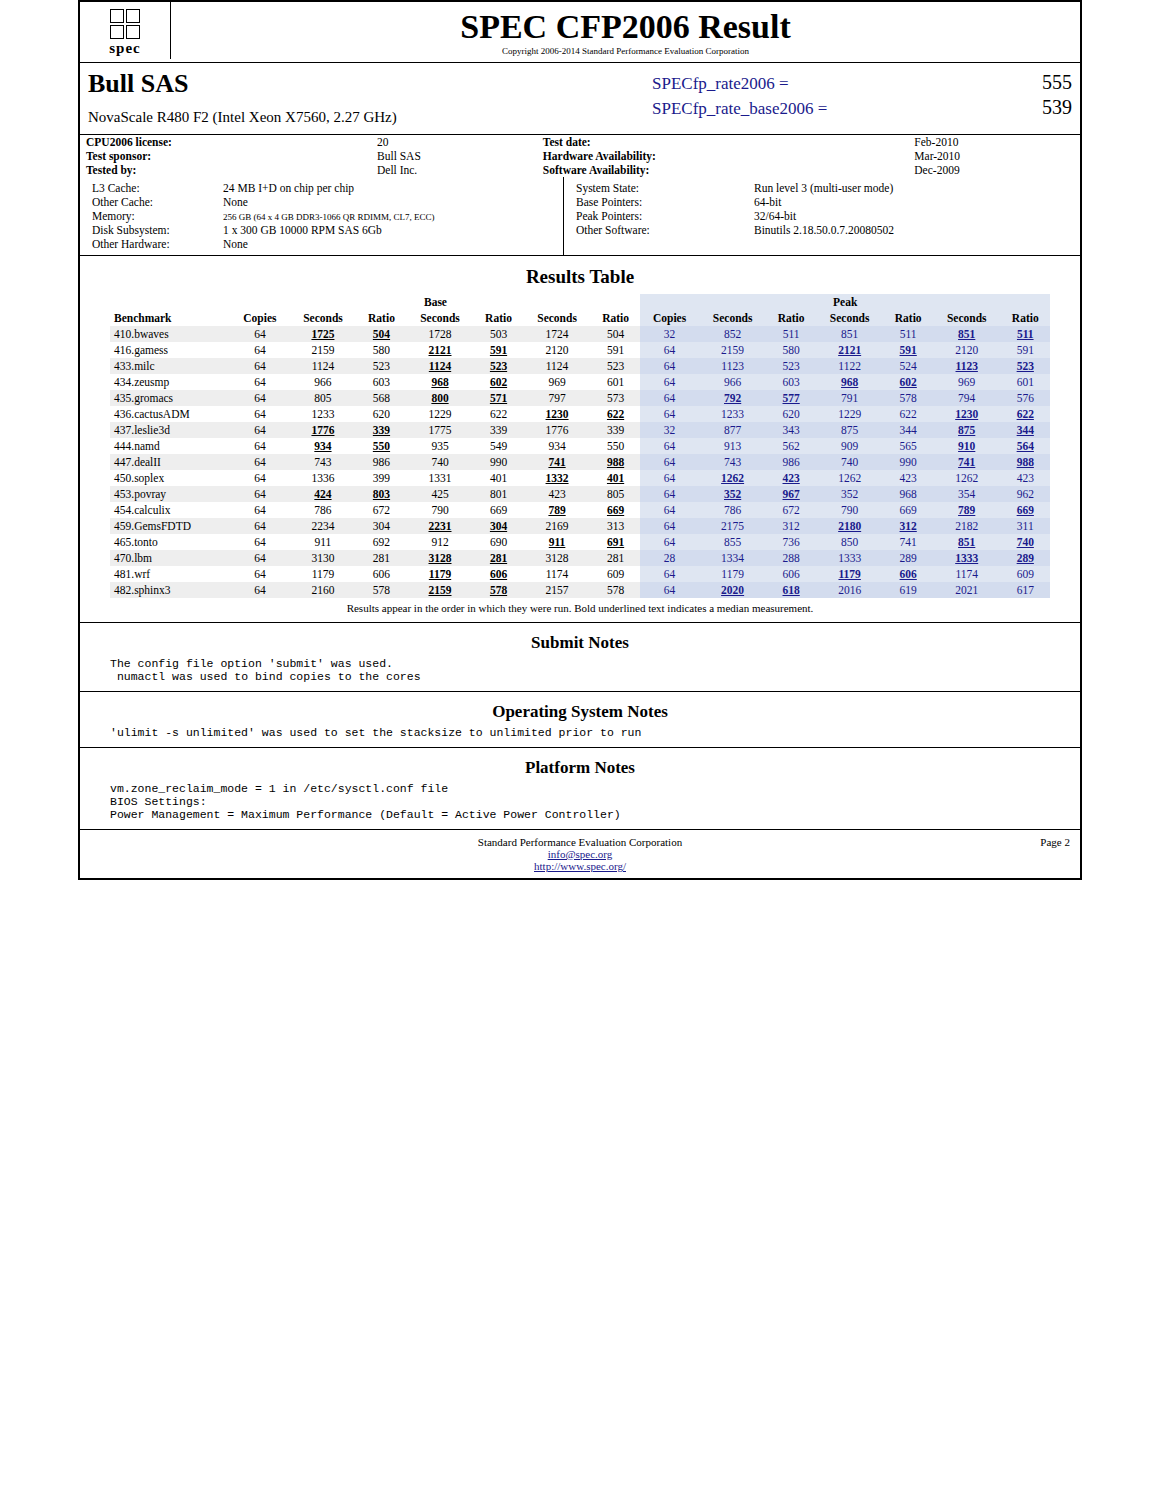spec
SPEC CFP2006 Result
Copyright 2006-2014 Standard Performance Evaluation Corporation
Bull SAS
NovaScale R480 F2 (Intel Xeon X7560, 2.27 GHz)
SPECfp_rate2006 =555
SPECfp_rate_base2006 =539
| CPU2006 license: | 20 | Test date: | Feb-2010 |
| Test sponsor: | Bull SAS | Hardware Availability: | Mar-2010 |
| Tested by: | Dell Inc. | Software Availability: | Dec-2009 |
| L3 Cache: | 24 MB I+D on chip per chip |
| Other Cache: | None |
| Memory: | 256 GB (64 x 4 GB DDR3-1066 QR RDIMM, CL7, ECC) |
| Disk Subsystem: | 1 x 300 GB 10000 RPM SAS 6Gb |
| Other Hardware: | None |
| System State: | Run level 3 (multi-user mode) |
| Base Pointers: | 64-bit |
| Peak Pointers: | 32/64-bit |
| Other Software: | Binutils 2.18.50.0.7.20080502 |
Results Table
| | Base | Peak |
| --- | --- | --- |
| Benchmark | Copies | Seconds | Ratio | Seconds | Ratio | Seconds | Ratio | Copies | Seconds | Ratio | Seconds | Ratio | Seconds | Ratio |
| 410.bwaves | 64 | 1725 | 504 | 1728 | 503 | 1724 | 504 | 32 | 852 | 511 | 851 | 511 | 851 | 511 |
| 416.gamess | 64 | 2159 | 580 | 2121 | 591 | 2120 | 591 | 64 | 2159 | 580 | 2121 | 591 | 2120 | 591 |
| 433.milc | 64 | 1124 | 523 | 1124 | 523 | 1124 | 523 | 64 | 1123 | 523 | 1122 | 524 | 1123 | 523 |
| 434.zeusmp | 64 | 966 | 603 | 968 | 602 | 969 | 601 | 64 | 966 | 603 | 968 | 602 | 969 | 601 |
| 435.gromacs | 64 | 805 | 568 | 800 | 571 | 797 | 573 | 64 | 792 | 577 | 791 | 578 | 794 | 576 |
| 436.cactusADM | 64 | 1233 | 620 | 1229 | 622 | 1230 | 622 | 64 | 1233 | 620 | 1229 | 622 | 1230 | 622 |
| 437.leslie3d | 64 | 1776 | 339 | 1775 | 339 | 1776 | 339 | 32 | 877 | 343 | 875 | 344 | 875 | 344 |
| 444.namd | 64 | 934 | 550 | 935 | 549 | 934 | 550 | 64 | 913 | 562 | 909 | 565 | 910 | 564 |
| 447.dealII | 64 | 743 | 986 | 740 | 990 | 741 | 988 | 64 | 743 | 986 | 740 | 990 | 741 | 988 |
| 450.soplex | 64 | 1336 | 399 | 1331 | 401 | 1332 | 401 | 64 | 1262 | 423 | 1262 | 423 | 1262 | 423 |
| 453.povray | 64 | 424 | 803 | 425 | 801 | 423 | 805 | 64 | 352 | 967 | 352 | 968 | 354 | 962 |
| 454.calculix | 64 | 786 | 672 | 790 | 669 | 789 | 669 | 64 | 786 | 672 | 790 | 669 | 789 | 669 |
| 459.GemsFDTD | 64 | 2234 | 304 | 2231 | 304 | 2169 | 313 | 64 | 2175 | 312 | 2180 | 312 | 2182 | 311 |
| 465.tonto | 64 | 911 | 692 | 912 | 690 | 911 | 691 | 64 | 855 | 736 | 850 | 741 | 851 | 740 |
| 470.lbm | 64 | 3130 | 281 | 3128 | 281 | 3128 | 281 | 28 | 1334 | 288 | 1333 | 289 | 1333 | 289 |
| 481.wrf | 64 | 1179 | 606 | 1179 | 606 | 1174 | 609 | 64 | 1179 | 606 | 1179 | 606 | 1174 | 609 |
| 482.sphinx3 | 64 | 2160 | 578 | 2159 | 578 | 2157 | 578 | 64 | 2020 | 618 | 2016 | 619 | 2021 | 617 |
Results appear in the order in which they were run. Bold underlined text indicates a median measurement.
Submit Notes
The config file option 'submit' was used.
 numactl was used to bind copies to the cores
Operating System Notes
'ulimit -s unlimited' was used to set the stacksize to unlimited prior to run
Platform Notes
vm.zone_reclaim_mode = 1 in /etc/sysctl.conf file
BIOS Settings:
Power Management = Maximum Performance (Default = Active Power Controller)
Standard Performance Evaluation Corporation
info@spec.org
http://www.spec.org/
Page 2